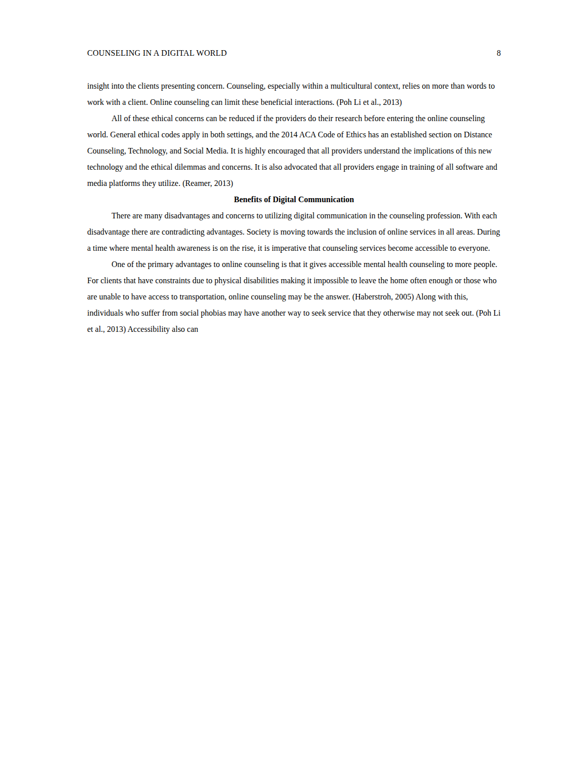Counseling in a Digital World 8
insight into the clients presenting concern. Counseling, especially within a multicultural context, relies on more than words to work with a client. Online counseling can limit these beneficial interactions. (Poh Li et al., 2013)
All of these ethical concerns can be reduced if the providers do their research before entering the online counseling world. General ethical codes apply in both settings, and the 2014 ACA Code of Ethics has an established section on Distance Counseling, Technology, and Social Media. It is highly encouraged that all providers understand the implications of this new technology and the ethical dilemmas and concerns. It is also advocated that all providers engage in training of all software and media platforms they utilize. (Reamer, 2013)
Benefits of Digital Communication
There are many disadvantages and concerns to utilizing digital communication in the counseling profession. With each disadvantage there are contradicting advantages. Society is moving towards the inclusion of online services in all areas. During a time where mental health awareness is on the rise, it is imperative that counseling services become accessible to everyone.
One of the primary advantages to online counseling is that it gives accessible mental health counseling to more people. For clients that have constraints due to physical disabilities making it impossible to leave the home often enough or those who are unable to have access to transportation, online counseling may be the answer. (Haberstroh, 2005) Along with this, individuals who suffer from social phobias may have another way to seek service that they otherwise may not seek out. (Poh Li et al., 2013) Accessibility also can